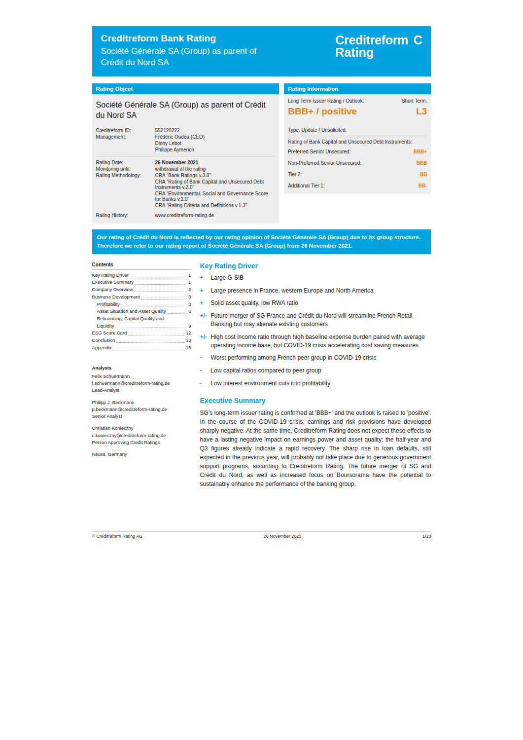Creditreform Bank Rating
Société Générale SA (Group) as parent of
Crédit du Nord SA
Creditreform C
Rating
Rating Object
Société Générale SA (Group) as parent of Crédit du Nord SA
| Creditreform ID: | 552120222 |
| Management: | Frédéric Oudéa (CEO) |
| | Diony Lebot |
| | Philippe Aymerich |
| Rating Date: | 26 November 2021 |
| Monitoring until: | withdrawal of the rating |
| Rating Methodology: | CRA “Bank Ratings v.3.0” |
| | CRA “Rating of Bank Capital and Unsecured Debt Instruments v.2.0” |
| | CRA “Environmental, Social and Governance Score for Banks v.1.0” |
| | CRA “Rating Criteria and Definitions v.1.3” |
| Rating History: | www.creditreform-rating.de |
Rating Information
Long Term Issuer Rating / Outlook: Short Term:
BBB+ / positive L3
Type: Update / Unsolicited
Rating of Bank Capital and Unsecured Debt Instruments:
Preferred Senior Unsecured: BBB+
Non-Preferred Senior Unsecured: BBB
Tier 2: BB
Additional Tier 1: BB-
Our rating of Crédit du Nord is reflected by our rating opinion of Société Générale SA (Group) due to its group structure. Therefore we refer to our rating report of Société Générale SA (Group) from 26 November 2021.
Contents
Key Rating Driver 1
Executive Summary 1
Company Overview 2
Business Development 3
Profitability 3
Asset Situation and Asset Quality 6
Refinancing, Capital Quality and
Liquidity 9
ESG Score Card 12
Conclusion 13
Appendix 15
Analysts
Felix Schuermann
f.schuermann@creditreform-rating.de
Lead-Analyst
Philipp J. Beckmann
p.beckmann@creditreform-rating.de
Senior Analyst
Christian Konieczny
c.konieczny@creditreform-rating.de
Person Approving Credit Ratings
Neuss, Germany
Key Rating Driver
+Large G-SIB
+Large presence in France, western Europe and North America
+Solid asset quality, low RWA ratio
+/-Future merger of SG France and Crédit du Nord will streamline French Retail Banking,but may alienate existing customers
+/-High cost income ratio through high baseline expense burden paired with average operating income base, but COVID-19 crisis accelerating cost saving measures
-Worst performing among French peer group in COVID-19 crisis
-Low capital ratios compared to peer group
-Low interest environment cuts into profitability
Executive Summary
SG’s long-term issuer rating is confirmed at 'BBB+' and the outlook is raised to 'positive'. In the course of the COVID-19 crisis, earnings and risk provisions have developed sharply negative. At the same time, Creditreform Rating does not expect these effects to have a lasting negative impact on earnings power and asset quality; the half-year and Q3 figures already indicate a rapid recovery. The sharp rise in loan defaults, still expected in the previous year, will probably not take place due to generous government support programs, according to Creditreform Rating. The future merger of SG and Crédit du Nord, as well as increased focus on Boursorama have the potential to sustainably enhance the performance of the banking group.
© Creditreform Rating AG 26 November 2021 1/23